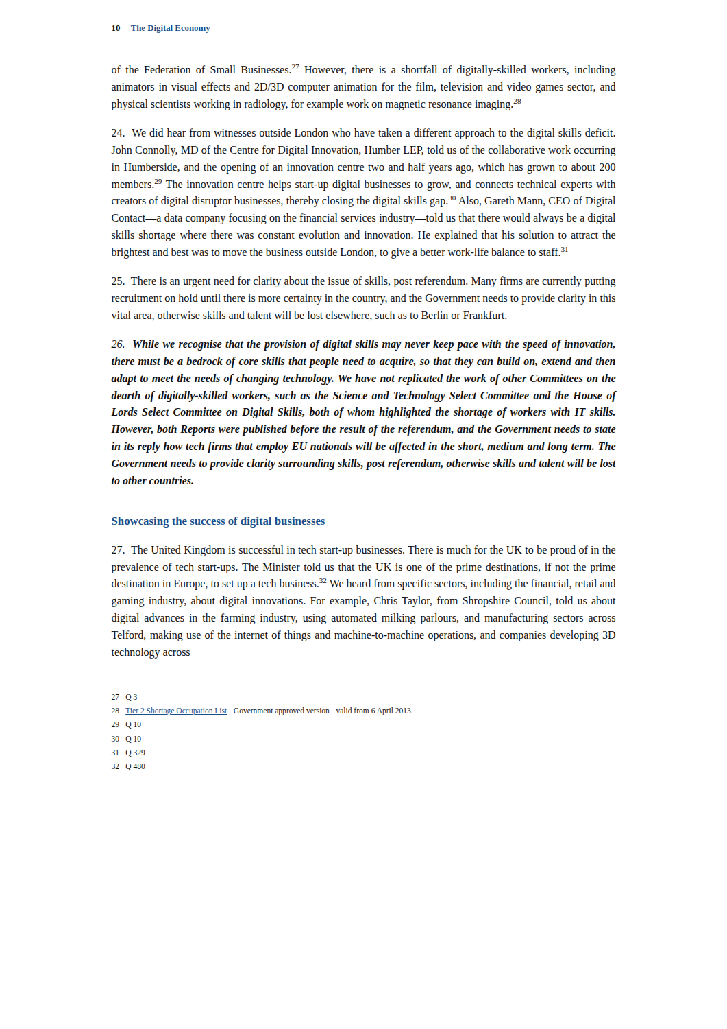10 The Digital Economy
of the Federation of Small Businesses.27 However, there is a shortfall of digitally-skilled workers, including animators in visual effects and 2D/3D computer animation for the film, television and video games sector, and physical scientists working in radiology, for example work on magnetic resonance imaging.28
24. We did hear from witnesses outside London who have taken a different approach to the digital skills deficit. John Connolly, MD of the Centre for Digital Innovation, Humber LEP, told us of the collaborative work occurring in Humberside, and the opening of an innovation centre two and half years ago, which has grown to about 200 members.29 The innovation centre helps start-up digital businesses to grow, and connects technical experts with creators of digital disruptor businesses, thereby closing the digital skills gap.30 Also, Gareth Mann, CEO of Digital Contact—a data company focusing on the financial services industry—told us that there would always be a digital skills shortage where there was constant evolution and innovation. He explained that his solution to attract the brightest and best was to move the business outside London, to give a better work-life balance to staff.31
25. There is an urgent need for clarity about the issue of skills, post referendum. Many firms are currently putting recruitment on hold until there is more certainty in the country, and the Government needs to provide clarity in this vital area, otherwise skills and talent will be lost elsewhere, such as to Berlin or Frankfurt.
26. While we recognise that the provision of digital skills may never keep pace with the speed of innovation, there must be a bedrock of core skills that people need to acquire, so that they can build on, extend and then adapt to meet the needs of changing technology. We have not replicated the work of other Committees on the dearth of digitally-skilled workers, such as the Science and Technology Select Committee and the House of Lords Select Committee on Digital Skills, both of whom highlighted the shortage of workers with IT skills. However, both Reports were published before the result of the referendum, and the Government needs to state in its reply how tech firms that employ EU nationals will be affected in the short, medium and long term. The Government needs to provide clarity surrounding skills, post referendum, otherwise skills and talent will be lost to other countries.
Showcasing the success of digital businesses
27. The United Kingdom is successful in tech start-up businesses. There is much for the UK to be proud of in the prevalence of tech start-ups. The Minister told us that the UK is one of the prime destinations, if not the prime destination in Europe, to set up a tech business.32 We heard from specific sectors, including the financial, retail and gaming industry, about digital innovations. For example, Chris Taylor, from Shropshire Council, told us about digital advances in the farming industry, using automated milking parlours, and manufacturing sectors across Telford, making use of the internet of things and machine-to-machine operations, and companies developing 3D technology across
27 Q 3
28 Tier 2 Shortage Occupation List - Government approved version - valid from 6 April 2013.
29 Q 10
30 Q 10
31 Q 329
32 Q 480